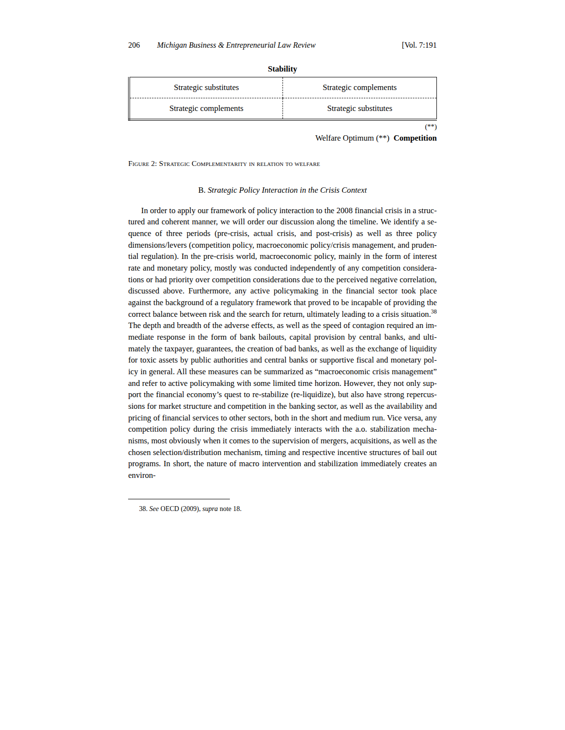206 Michigan Business & Entrepreneurial Law Review [Vol. 7:191
Stability
| Strategic substitutes | Strategic complements |
| Strategic complements | Strategic substitutes |
(**)
Welfare Optimum (**) Competition
Figure 2: Strategic Complementarity in relation to welfare
B. Strategic Policy Interaction in the Crisis Context
In order to apply our framework of policy interaction to the 2008 financial crisis in a structured and coherent manner, we will order our discussion along the timeline. We identify a sequence of three periods (pre-crisis, actual crisis, and post-crisis) as well as three policy dimensions/levers (competition policy, macroeconomic policy/crisis management, and prudential regulation). In the pre-crisis world, macroeconomic policy, mainly in the form of interest rate and monetary policy, mostly was conducted independently of any competition considerations or had priority over competition considerations due to the perceived negative correlation, discussed above. Furthermore, any active policymaking in the financial sector took place against the background of a regulatory framework that proved to be incapable of providing the correct balance between risk and the search for return, ultimately leading to a crisis situation.38 The depth and breadth of the adverse effects, as well as the speed of contagion required an immediate response in the form of bank bailouts, capital provision by central banks, and ultimately the taxpayer, guarantees, the creation of bad banks, as well as the exchange of liquidity for toxic assets by public authorities and central banks or supportive fiscal and monetary policy in general. All these measures can be summarized as “macroeconomic crisis management” and refer to active policymaking with some limited time horizon. However, they not only support the financial economy’s quest to re-stabilize (re-liquidize), but also have strong repercussions for market structure and competition in the banking sector, as well as the availability and pricing of financial services to other sectors, both in the short and medium run. Vice versa, any competition policy during the crisis immediately interacts with the a.o. stabilization mechanisms, most obviously when it comes to the supervision of mergers, acquisitions, as well as the chosen selection/distribution mechanism, timing and respective incentive structures of bail out programs. In short, the nature of macro intervention and stabilization immediately creates an environ-
38. See OECD (2009), supra note 18.